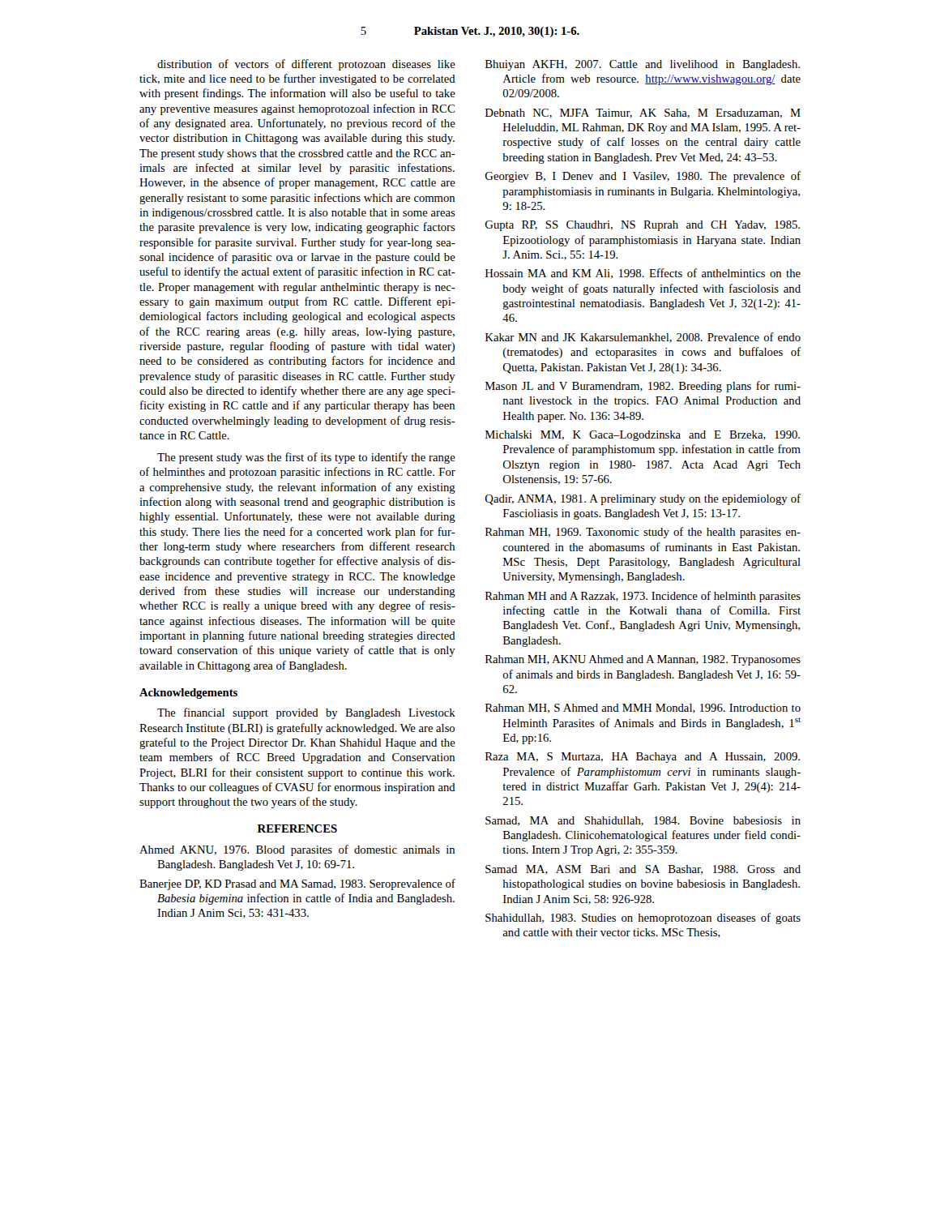5 Pakistan Vet. J., 2010, 30(1): 1-6.
distribution of vectors of different protozoan diseases like tick, mite and lice need to be further investigated to be correlated with present findings. The information will also be useful to take any preventive measures against hemoprotozoal infection in RCC of any designated area. Unfortunately, no previous record of the vector distribution in Chittagong was available during this study. The present study shows that the crossbred cattle and the RCC animals are infected at similar level by parasitic infestations. However, in the absence of proper management, RCC cattle are generally resistant to some parasitic infections which are common in indigenous/crossbred cattle. It is also notable that in some areas the parasite prevalence is very low, indicating geographic factors responsible for parasite survival. Further study for year-long seasonal incidence of parasitic ova or larvae in the pasture could be useful to identify the actual extent of parasitic infection in RC cattle. Proper management with regular anthelmintic therapy is necessary to gain maximum output from RC cattle. Different epidemiological factors including geological and ecological aspects of the RCC rearing areas (e.g. hilly areas, low-lying pasture, riverside pasture, regular flooding of pasture with tidal water) need to be considered as contributing factors for incidence and prevalence study of parasitic diseases in RC cattle. Further study could also be directed to identify whether there are any age specificity existing in RC cattle and if any particular therapy has been conducted overwhelmingly leading to development of drug resistance in RC Cattle.
The present study was the first of its type to identify the range of helminthes and protozoan parasitic infections in RC cattle. For a comprehensive study, the relevant information of any existing infection along with seasonal trend and geographic distribution is highly essential. Unfortunately, these were not available during this study. There lies the need for a concerted work plan for further long-term study where researchers from different research backgrounds can contribute together for effective analysis of disease incidence and preventive strategy in RCC. The knowledge derived from these studies will increase our understanding whether RCC is really a unique breed with any degree of resistance against infectious diseases. The information will be quite important in planning future national breeding strategies directed toward conservation of this unique variety of cattle that is only available in Chittagong area of Bangladesh.
Acknowledgements
The financial support provided by Bangladesh Livestock Research Institute (BLRI) is gratefully acknowledged. We are also grateful to the Project Director Dr. Khan Shahidul Haque and the team members of RCC Breed Upgradation and Conservation Project, BLRI for their consistent support to continue this work. Thanks to our colleagues of CVASU for enormous inspiration and support throughout the two years of the study.
REFERENCES
Ahmed AKNU, 1976. Blood parasites of domestic animals in Bangladesh. Bangladesh Vet J, 10: 69-71.
Banerjee DP, KD Prasad and MA Samad, 1983. Seroprevalence of Babesia bigemina infection in cattle of India and Bangladesh. Indian J Anim Sci, 53: 431-433.
Bhuiyan AKFH, 2007. Cattle and livelihood in Bangladesh. Article from web resource. http://www.vishwagou.org/ date 02/09/2008.
Debnath NC, MJFA Taimur, AK Saha, M Ersaduzaman, M Heleluddin, ML Rahman, DK Roy and MA Islam, 1995. A retrospective study of calf losses on the central dairy cattle breeding station in Bangladesh. Prev Vet Med, 24: 43–53.
Georgiev B, I Denev and I Vasilev, 1980. The prevalence of paramphistomiasis in ruminants in Bulgaria. Khelmintologiya, 9: 18-25.
Gupta RP, SS Chaudhri, NS Ruprah and CH Yadav, 1985. Epizootiology of paramphistomiasis in Haryana state. Indian J. Anim. Sci., 55: 14-19.
Hossain MA and KM Ali, 1998. Effects of anthelmintics on the body weight of goats naturally infected with fasciolosis and gastrointestinal nematodiasis. Bangladesh Vet J, 32(1-2): 41-46.
Kakar MN and JK Kakarsulemankhel, 2008. Prevalence of endo (trematodes) and ectoparasites in cows and buffaloes of Quetta, Pakistan. Pakistan Vet J, 28(1): 34-36.
Mason JL and V Buramendram, 1982. Breeding plans for ruminant livestock in the tropics. FAO Animal Production and Health paper. No. 136: 34-89.
Michalski MM, K Gaca–Logodzinska and E Brzeka, 1990. Prevalence of paramphistomum spp. infestation in cattle from Olsztyn region in 1980- 1987. Acta Acad Agri Tech Olstenensis, 19: 57-66.
Qadir, ANMA, 1981. A preliminary study on the epidemiology of Fascioliasis in goats. Bangladesh Vet J, 15: 13-17.
Rahman MH, 1969. Taxonomic study of the health parasites encountered in the abomasums of ruminants in East Pakistan. MSc Thesis, Dept Parasitology, Bangladesh Agricultural University, Mymensingh, Bangladesh.
Rahman MH and A Razzak, 1973. Incidence of helminth parasites infecting cattle in the Kotwali thana of Comilla. First Bangladesh Vet. Conf., Bangladesh Agri Univ, Mymensingh, Bangladesh.
Rahman MH, AKNU Ahmed and A Mannan, 1982. Trypanosomes of animals and birds in Bangladesh. Bangladesh Vet J, 16: 59-62.
Rahman MH, S Ahmed and MMH Mondal, 1996. Introduction to Helminth Parasites of Animals and Birds in Bangladesh, 1st Ed, pp:16.
Raza MA, S Murtaza, HA Bachaya and A Hussain, 2009. Prevalence of Paramphistomum cervi in ruminants slaughtered in district Muzaffar Garh. Pakistan Vet J, 29(4): 214-215.
Samad, MA and Shahidullah, 1984. Bovine babesiosis in Bangladesh. Clinicohematological features under field conditions. Intern J Trop Agri, 2: 355-359.
Samad MA, ASM Bari and SA Bashar, 1988. Gross and histopathological studies on bovine babesiosis in Bangladesh. Indian J Anim Sci, 58: 926-928.
Shahidullah, 1983. Studies on hemoprotozoan diseases of goats and cattle with their vector ticks. MSc Thesis,